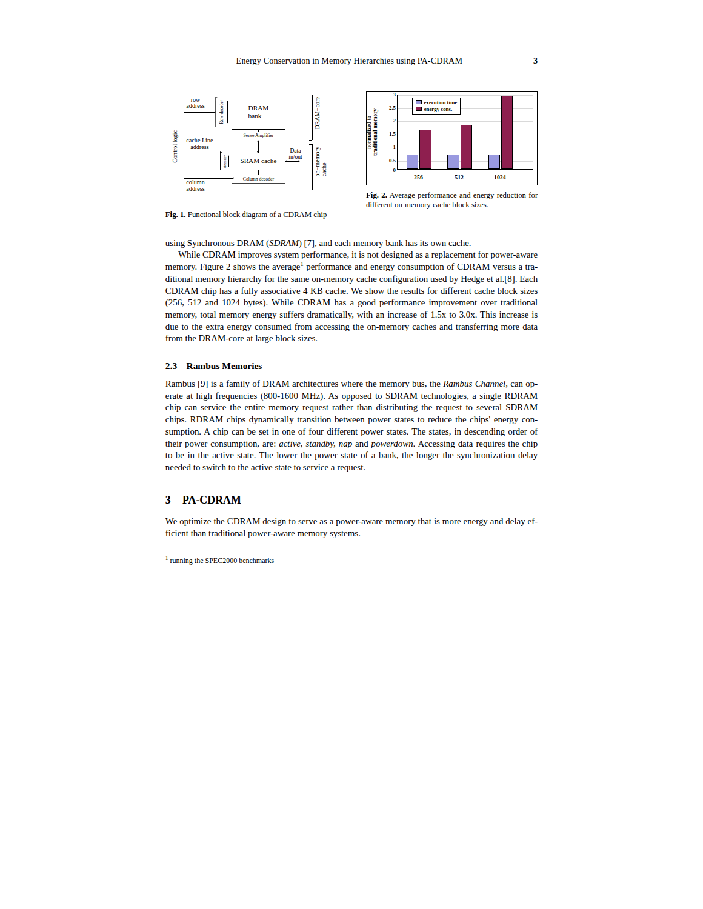Energy Conservation in Memory Hierarchies using PA-CDRAM3
Control logic
row
address
cache Line
address
column
address
Row decoder
DRAM
bank
Sense Amplifier
decoder
SRAM cache
Column decoder
Data
in/out
DRAM−core
on−memory
cache
Fig. 1. Functional block diagram of a CDRAM chip
normalized to
traditional memory
3
2.5
2
1.5
1
0.5
0
256
512
1024
execution time
energy cons.
Fig. 2. Average performance and energy reduction for different on-memory cache block sizes.
using Synchronous DRAM (SDRAM) [7], and each memory bank has its own cache.
While CDRAM improves system performance, it is not designed as a replacement for power-aware memory. Figure 2 shows the average1 performance and energy consumption of CDRAM versus a traditional memory hierarchy for the same on-memory cache configuration used by Hedge et al.[8]. Each CDRAM chip has a fully associative 4 KB cache. We show the results for different cache block sizes (256, 512 and 1024 bytes). While CDRAM has a good performance improvement over traditional memory, total memory energy suffers dramatically, with an increase of 1.5x to 3.0x. This increase is due to the extra energy consumed from accessing the on-memory caches and transferring more data from the DRAM-core at large block sizes.
2.3 Rambus Memories
Rambus [9] is a family of DRAM architectures where the memory bus, the Rambus Channel, can operate at high frequencies (800-1600 MHz). As opposed to SDRAM technologies, a single RDRAM chip can service the entire memory request rather than distributing the request to several SDRAM chips. RDRAM chips dynamically transition between power states to reduce the chips' energy consumption. A chip can be set in one of four different power states. The states, in descending order of their power consumption, are: active, standby, nap and powerdown. Accessing data requires the chip to be in the active state. The lower the power state of a bank, the longer the synchronization delay needed to switch to the active state to service a request.
3 PA-CDRAM
We optimize the CDRAM design to serve as a power-aware memory that is more energy and delay efficient than traditional power-aware memory systems.
1 running the SPEC2000 benchmarks